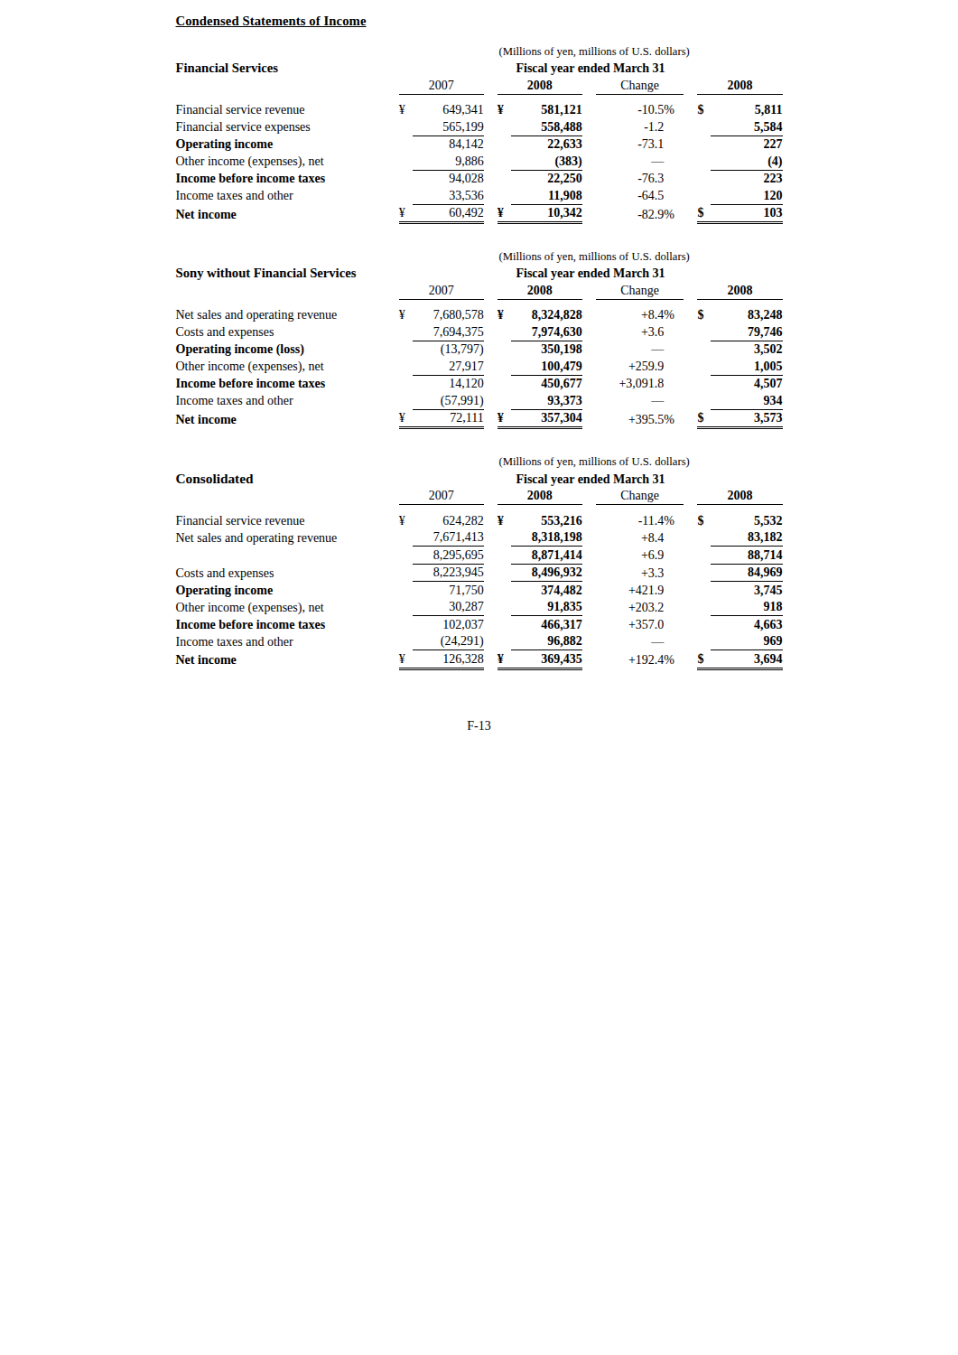Condensed Statements of Income
(Millions of yen, millions of U.S. dollars)
| Financial Services | Fiscal year ended March 31 |
| | 2007 | | 2008 | | Change | | 2008 |
| Financial service revenue | ¥ | 649,341 | | ¥ | 581,121 | | -10.5 | % | | $ | 5,811 |
| Financial service expenses | | 565,199 | | | 558,488 | | -1.2 | | | | 5,584 |
| Operating income | | 84,142 | | | 22,633 | | -73.1 | | | | 227 |
| Other income (expenses), net | | 9,886 | | | (383) | | — | | | | (4) |
| Income before income taxes | | 94,028 | | | 22,250 | | -76.3 | | | | 223 |
| Income taxes and other | | 33,536 | | | 11,908 | | -64.5 | | | | 120 |
| Net income | ¥ | 60,492 | | ¥ | 10,342 | | -82.9 | % | | $ | 103 |
(Millions of yen, millions of U.S. dollars)
| Sony without Financial Services | Fiscal year ended March 31 |
| | 2007 | | 2008 | | Change | | 2008 |
| Net sales and operating revenue | ¥ | 7,680,578 | | ¥ | 8,324,828 | | +8.4 | % | | $ | 83,248 |
| Costs and expenses | | 7,694,375 | | | 7,974,630 | | +3.6 | | | | 79,746 |
| Operating income (loss) | | (13,797) | | | 350,198 | | — | | | | 3,502 |
| Other income (expenses), net | | 27,917 | | | 100,479 | | +259.9 | | | | 1,005 |
| Income before income taxes | | 14,120 | | | 450,677 | | +3,091.8 | | | | 4,507 |
| Income taxes and other | | (57,991) | | | 93,373 | | — | | | | 934 |
| Net income | ¥ | 72,111 | | ¥ | 357,304 | | +395.5 | % | | $ | 3,573 |
(Millions of yen, millions of U.S. dollars)
| Consolidated | Fiscal year ended March 31 |
| | 2007 | | 2008 | | Change | | 2008 |
| Financial service revenue | ¥ | 624,282 | | ¥ | 553,216 | | -11.4 | % | | $ | 5,532 |
| Net sales and operating revenue | | 7,671,413 | | | 8,318,198 | | +8.4 | | | | 83,182 |
| | | 8,295,695 | | | 8,871,414 | | +6.9 | | | | 88,714 |
| Costs and expenses | | 8,223,945 | | | 8,496,932 | | +3.3 | | | | 84,969 |
| Operating income | | 71,750 | | | 374,482 | | +421.9 | | | | 3,745 |
| Other income (expenses), net | | 30,287 | | | 91,835 | | +203.2 | | | | 918 |
| Income before income taxes | | 102,037 | | | 466,317 | | +357.0 | | | | 4,663 |
| Income taxes and other | | (24,291) | | | 96,882 | | — | | | | 969 |
| Net income | ¥ | 126,328 | | ¥ | 369,435 | | +192.4 | % | | $ | 3,694 |
F-13